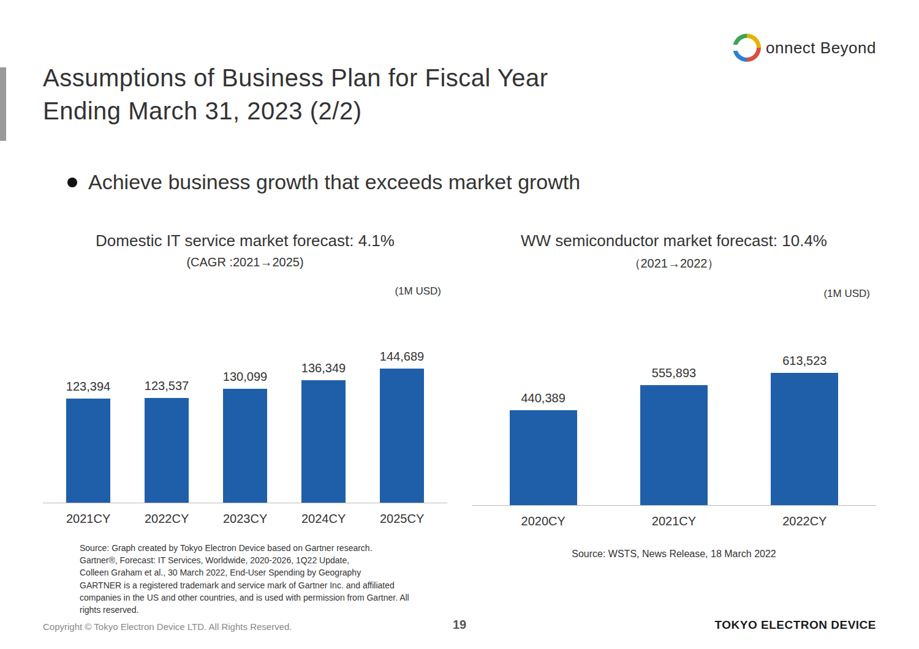onnect Beyond
Assumptions of Business Plan for Fiscal Year
Ending March 31, 2023 (2/2)
Achieve business growth that exceeds market growth
Domestic IT service market forecast: 4.1%
(CAGR :2021→2025)
(1M USD)
123,394
123,537
130,099
136,349
144,689
2021CY 2022CY 2023CY 2024CY 2025CY
Source: Graph created by Tokyo Electron Device based on Gartner research.
Gartner®, Forecast: IT Services, Worldwide, 2020-2026, 1Q22 Update,
Colleen Graham et al., 30 March 2022, End-User Spending by Geography
GARTNER is a registered trademark and service mark of Gartner Inc. and affiliated
companies in the US and other countries, and is used with permission from Gartner. All
rights reserved.
WW semiconductor market forecast: 10.4%
（2021→2022）
(1M USD)
440,389
555,893
613,523
2020CY 2021CY 2022CY
Source: WSTS, News Release, 18 March 2022
19
Copyright © Tokyo Electron Device LTD. All Rights Reserved.
TOKYO ELECTRON DEVICE